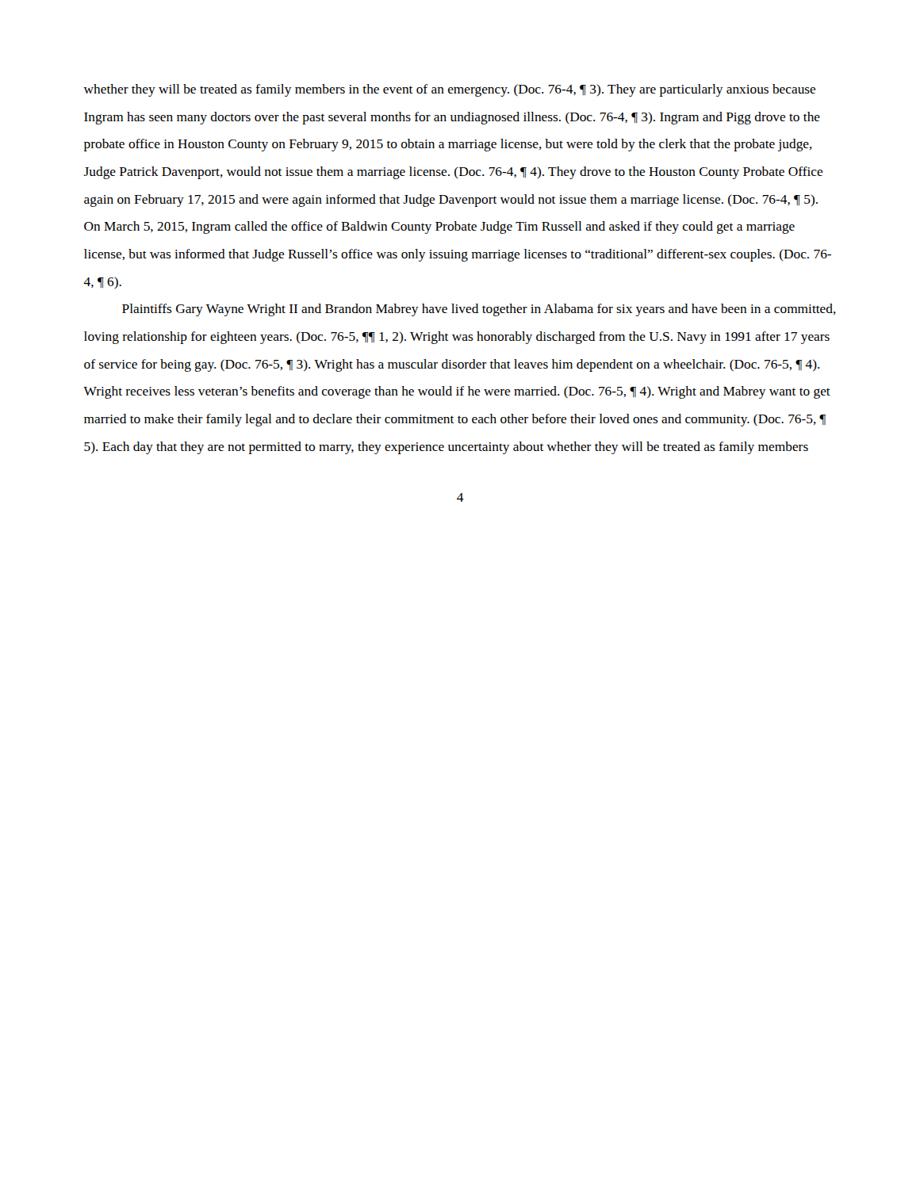whether they will be treated as family members in the event of an emergency. (Doc. 76-4, ¶ 3). They are particularly anxious because Ingram has seen many doctors over the past several months for an undiagnosed illness. (Doc. 76-4, ¶ 3). Ingram and Pigg drove to the probate office in Houston County on February 9, 2015 to obtain a marriage license, but were told by the clerk that the probate judge, Judge Patrick Davenport, would not issue them a marriage license. (Doc. 76-4, ¶ 4). They drove to the Houston County Probate Office again on February 17, 2015 and were again informed that Judge Davenport would not issue them a marriage license. (Doc. 76-4, ¶ 5). On March 5, 2015, Ingram called the office of Baldwin County Probate Judge Tim Russell and asked if they could get a marriage license, but was informed that Judge Russell’s office was only issuing marriage licenses to “traditional” different-sex couples. (Doc. 76-4, ¶ 6).
Plaintiffs Gary Wayne Wright II and Brandon Mabrey have lived together in Alabama for six years and have been in a committed, loving relationship for eighteen years. (Doc. 76-5, ¶¶ 1, 2). Wright was honorably discharged from the U.S. Navy in 1991 after 17 years of service for being gay. (Doc. 76-5, ¶ 3). Wright has a muscular disorder that leaves him dependent on a wheelchair. (Doc. 76-5, ¶ 4). Wright receives less veteran’s benefits and coverage than he would if he were married. (Doc. 76-5, ¶ 4). Wright and Mabrey want to get married to make their family legal and to declare their commitment to each other before their loved ones and community. (Doc. 76-5, ¶ 5). Each day that they are not permitted to marry, they experience uncertainty about whether they will be treated as family members
4